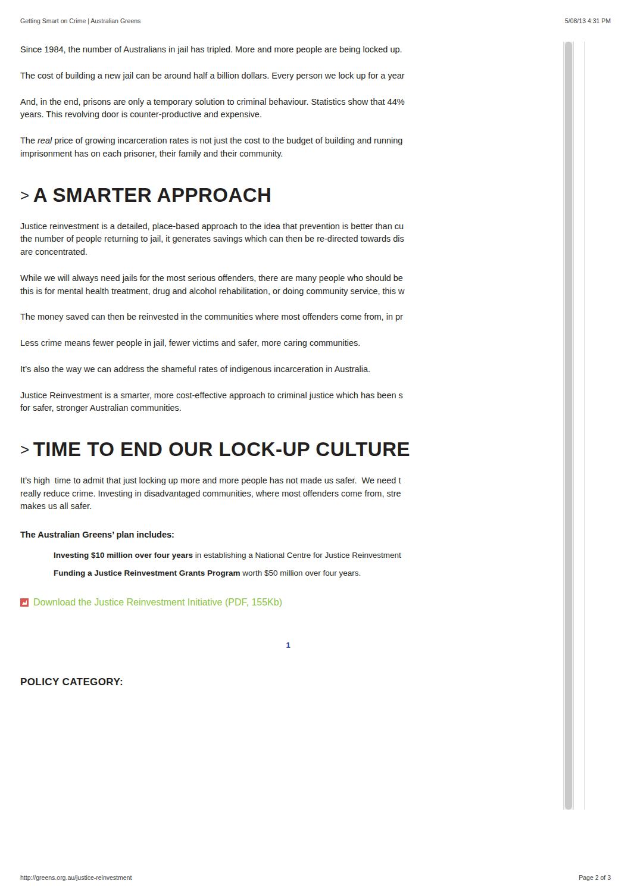Getting Smart on Crime | Australian Greens 5/08/13 4:31 PM
Since 1984, the number of Australians in jail has tripled. More and more people are being locked up.
The cost of building a new jail can be around half a billion dollars. Every person we lock up for a year
And, in the end, prisons are only a temporary solution to criminal behaviour. Statistics show that 44%
years. This revolving door is counter-productive and expensive.
The real price of growing incarceration rates is not just the cost to the budget of building and running
imprisonment has on each prisoner, their family and their community.
>A Smarter Approach
Justice reinvestment is a detailed, place-based approach to the idea that prevention is better than cu
the number of people returning to jail, it generates savings which can then be re-directed towards dis
are concentrated.
While we will always need jails for the most serious offenders, there are many people who should be
this is for mental health treatment, drug and alcohol rehabilitation, or doing community service, this w
The money saved can then be reinvested in the communities where most offenders come from, in pr
Less crime means fewer people in jail, fewer victims and safer, more caring communities.
It’s also the way we can address the shameful rates of indigenous incarceration in Australia.
Justice Reinvestment is a smarter, more cost-effective approach to criminal justice which has been s
for safer, stronger Australian communities.
>Time to End Our Lock-up Culture
It’s high time to admit that just locking up more and more people has not made us safer. We need t
really reduce crime. Investing in disadvantaged communities, where most offenders come from, stre
makes us all safer.
The Australian Greens’ plan includes:
Investing $10 million over four years in establishing a National Centre for Justice Reinvestment
Funding a Justice Reinvestment Grants Program worth $50 million over four years.
Download the Justice Reinvestment Initiative (PDF, 155Kb)
1
Policy Category:
http://greens.org.au/justice-reinvestment Page 2 of 3